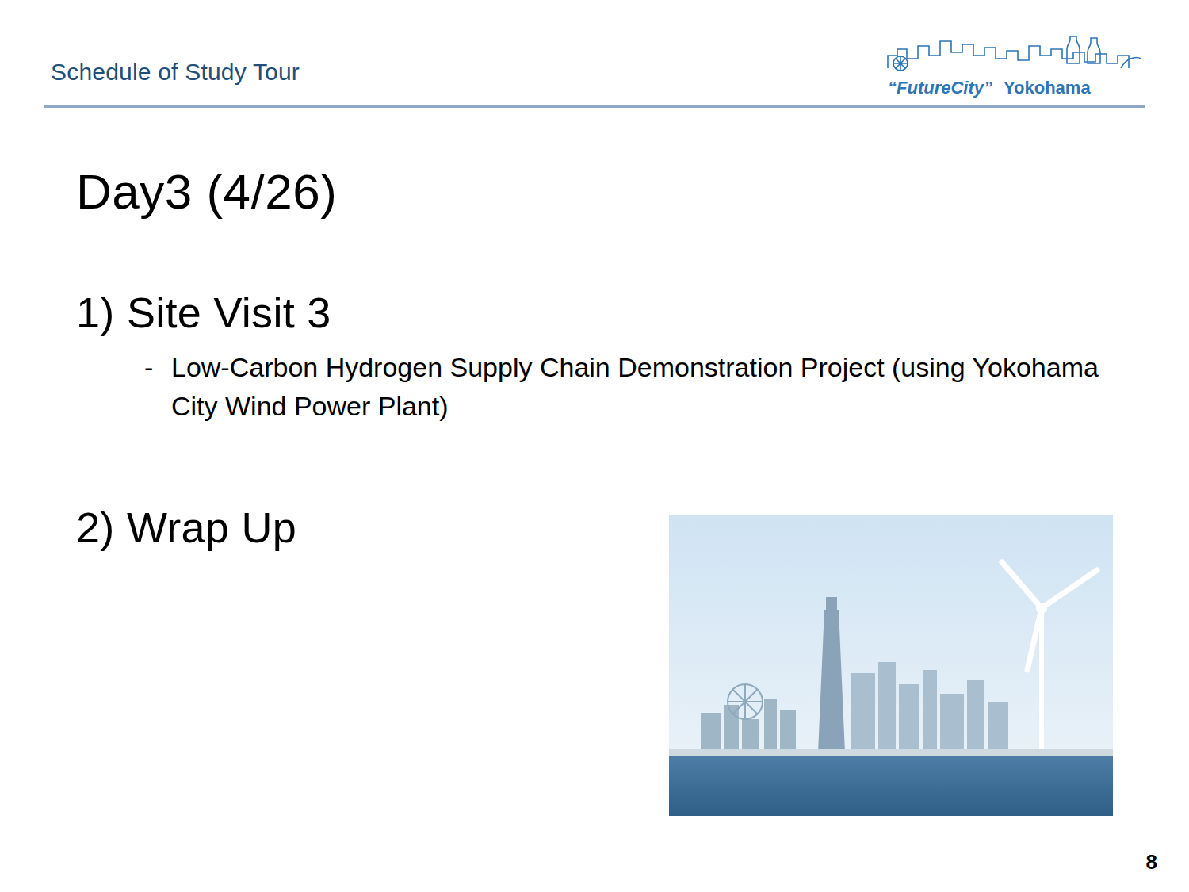Schedule of Study Tour
“FutureCity” Yokohama
Day3 (4/26)
1) Site Visit 3
Low-Carbon Hydrogen Supply Chain Demonstration Project (using Yokohama City Wind Power Plant)
2) Wrap Up
8